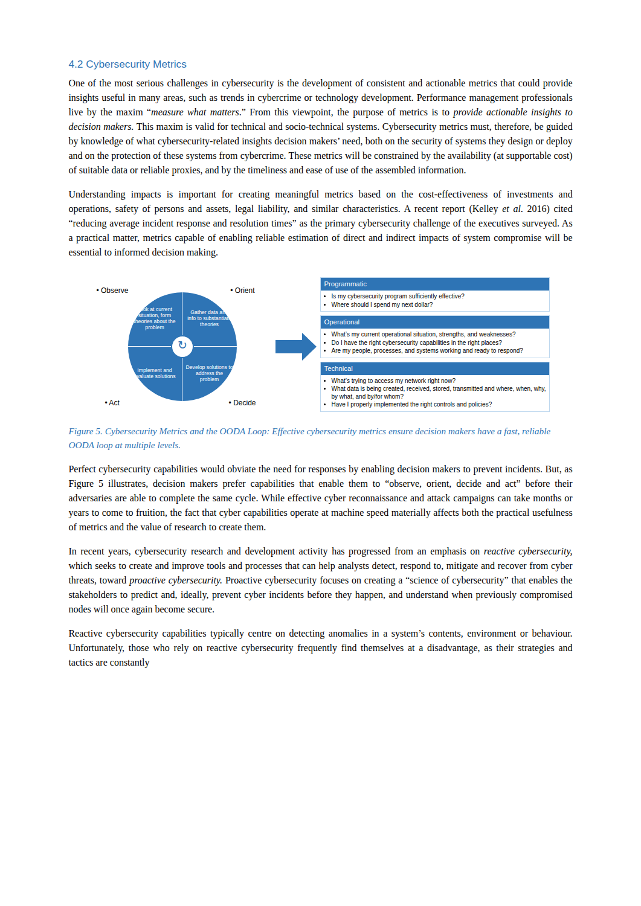4.2 Cybersecurity Metrics
One of the most serious challenges in cybersecurity is the development of consistent and actionable metrics that could provide insights useful in many areas, such as trends in cybercrime or technology development. Performance management professionals live by the maxim “measure what matters.” From this viewpoint, the purpose of metrics is to provide actionable insights to decision makers. This maxim is valid for technical and socio-technical systems. Cybersecurity metrics must, therefore, be guided by knowledge of what cybersecurity-related insights decision makers’ need, both on the security of systems they design or deploy and on the protection of these systems from cybercrime. These metrics will be constrained by the availability (at supportable cost) of suitable data or reliable proxies, and by the timeliness and ease of use of the assembled information.
Understanding impacts is important for creating meaningful metrics based on the cost-effectiveness of investments and operations, safety of persons and assets, legal liability, and similar characteristics. A recent report (Kelley et al. 2016) cited “reducing average incident response and resolution times” as the primary cybersecurity challenge of the executives surveyed. As a practical matter, metrics capable of enabling reliable estimation of direct and indirect impacts of system compromise will be essential to informed decision making.
• Observe • Orient • Act • Decide
Look at current situation, form theories about the problem
Gather data and info to substantiate theories
Implement and evaluate solutions
Develop solutions to address the problem
↻
Programmatic
Is my cybersecurity program sufficiently effective?
Where should I spend my next dollar?
Operational
What’s my current operational situation, strengths, and weaknesses?
Do I have the right cybersecurity capabilities in the right places?
Are my people, processes, and systems working and ready to respond?
Technical
What’s trying to access my network right now?
What data is being created, received, stored, transmitted and where, when, why, by what, and by/for whom?
Have I properly implemented the right controls and policies?
Figure 5. Cybersecurity Metrics and the OODA Loop: Effective cybersecurity metrics ensure decision makers have a fast, reliable OODA loop at multiple levels.
Perfect cybersecurity capabilities would obviate the need for responses by enabling decision makers to prevent incidents. But, as Figure 5 illustrates, decision makers prefer capabilities that enable them to “observe, orient, decide and act” before their adversaries are able to complete the same cycle. While effective cyber reconnaissance and attack campaigns can take months or years to come to fruition, the fact that cyber capabilities operate at machine speed materially affects both the practical usefulness of metrics and the value of research to create them.
In recent years, cybersecurity research and development activity has progressed from an emphasis on reactive cybersecurity, which seeks to create and improve tools and processes that can help analysts detect, respond to, mitigate and recover from cyber threats, toward proactive cybersecurity. Proactive cybersecurity focuses on creating a “science of cybersecurity” that enables the stakeholders to predict and, ideally, prevent cyber incidents before they happen, and understand when previously compromised nodes will once again become secure.
Reactive cybersecurity capabilities typically centre on detecting anomalies in a system’s contents, environment or behaviour. Unfortunately, those who rely on reactive cybersecurity frequently find themselves at a disadvantage, as their strategies and tactics are constantly